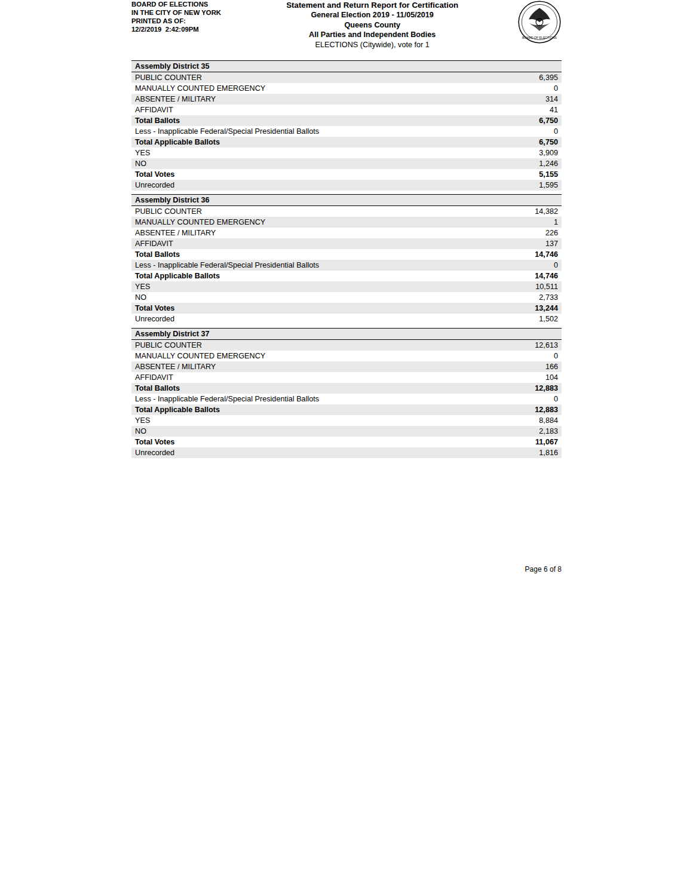BOARD OF ELECTIONS
IN THE CITY OF NEW YORK
PRINTED AS OF:
12/2/2019 2:42:09PM
Statement and Return Report for Certification
General Election 2019 - 11/05/2019
Queens County
All Parties and Independent Bodies
ELECTIONS (Citywide), vote for 1
BOARD OF ELECTIONS
Assembly District 35
| PUBLIC COUNTER | 6,395 |
| MANUALLY COUNTED EMERGENCY | 0 |
| ABSENTEE / MILITARY | 314 |
| AFFIDAVIT | 41 |
| Total Ballots | 6,750 |
| Less - Inapplicable Federal/Special Presidential Ballots | 0 |
| Total Applicable Ballots | 6,750 |
| YES | 3,909 |
| NO | 1,246 |
| Total Votes | 5,155 |
| Unrecorded | 1,595 |
Assembly District 36
| PUBLIC COUNTER | 14,382 |
| MANUALLY COUNTED EMERGENCY | 1 |
| ABSENTEE / MILITARY | 226 |
| AFFIDAVIT | 137 |
| Total Ballots | 14,746 |
| Less - Inapplicable Federal/Special Presidential Ballots | 0 |
| Total Applicable Ballots | 14,746 |
| YES | 10,511 |
| NO | 2,733 |
| Total Votes | 13,244 |
| Unrecorded | 1,502 |
Assembly District 37
| PUBLIC COUNTER | 12,613 |
| MANUALLY COUNTED EMERGENCY | 0 |
| ABSENTEE / MILITARY | 166 |
| AFFIDAVIT | 104 |
| Total Ballots | 12,883 |
| Less - Inapplicable Federal/Special Presidential Ballots | 0 |
| Total Applicable Ballots | 12,883 |
| YES | 8,884 |
| NO | 2,183 |
| Total Votes | 11,067 |
| Unrecorded | 1,816 |
Page 6 of 8